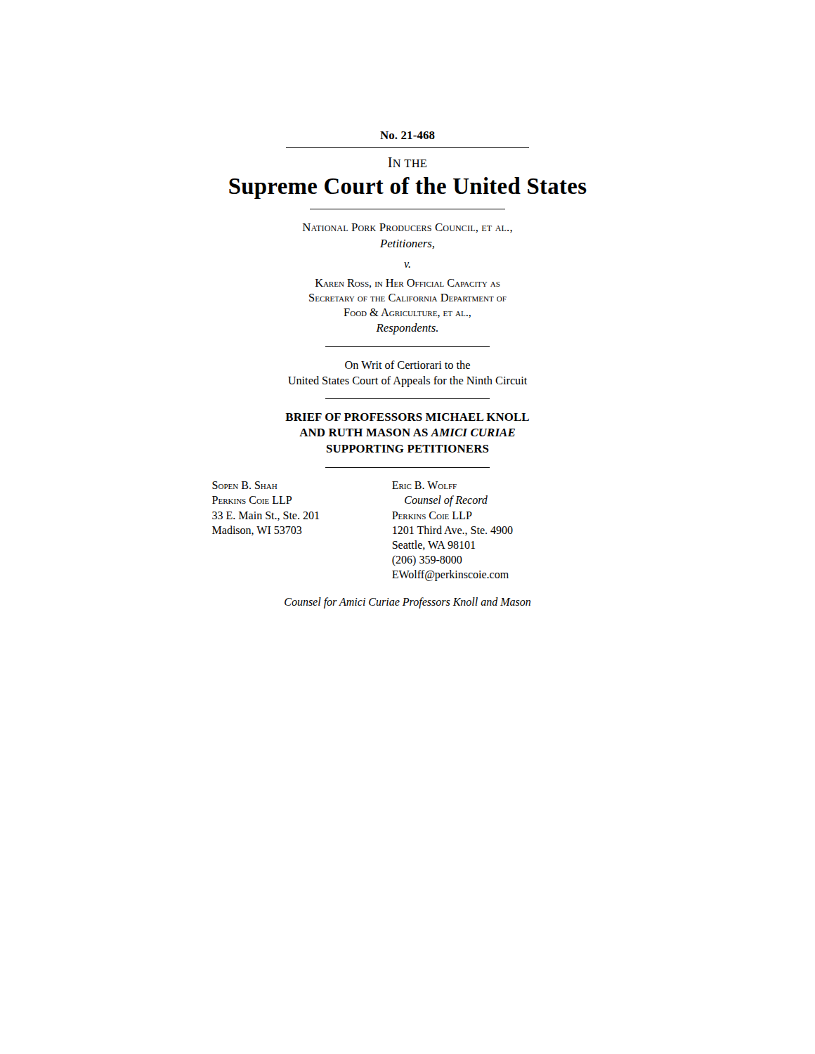No. 21-468
IN THE
Supreme Court of the United States
National Pork Producers Council, et al.,
Petitioners,
v.
Karen Ross, in Her Official Capacity as
Secretary of the California Department of
Food & Agriculture, et al.,
Respondents.
On Writ of Certiorari to the
United States Court of Appeals for the Ninth Circuit
BRIEF OF PROFESSORS MICHAEL KNOLL
AND RUTH MASON AS AMICI CURIAE
SUPPORTING PETITIONERS
| Sopen B. Shah Perkins Coie LLP 33 E. Main St., Ste. 201 Madison, WI 53703 | Eric B. Wolff Counsel of Record Perkins Coie LLP 1201 Third Ave., Ste. 4900 Seattle, WA 98101 (206) 359-8000 EWolff@perkinscoie.com |
Counsel for Amici Curiae Professors Knoll and Mason